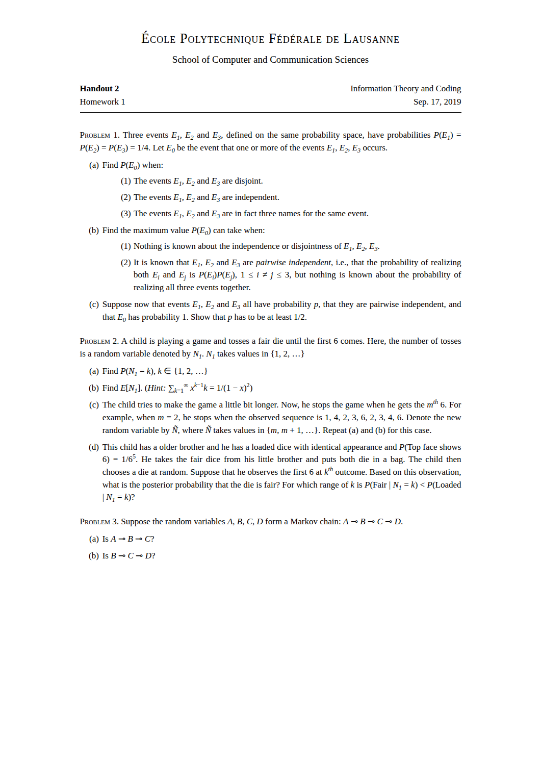École Polytechnique Fédérale de Lausanne
School of Computer and Communication Sciences
| Handout 2 | Information Theory and Coding |
| Homework 1 | Sep. 17, 2019 |
Problem 1. Three events E1, E2 and E3, defined on the same probability space, have probabilities P(E1) = P(E2) = P(E3) = 1/4. Let E0 be the event that one or more of the events E1, E2, E3 occurs.
(a) Find P(E0) when:
(1) The events E1, E2 and E3 are disjoint.
(2) The events E1, E2 and E3 are independent.
(3) The events E1, E2 and E3 are in fact three names for the same event.
(b) Find the maximum value P(E0) can take when:
(1) Nothing is known about the independence or disjointness of E1, E2, E3.
(2) It is known that E1, E2 and E3 are pairwise independent, i.e., that the probability of realizing both Ei and Ej is P(Ei)P(Ej), 1 ≤ i ≠ j ≤ 3, but nothing is known about the probability of realizing all three events together.
(c) Suppose now that events E1, E2 and E3 all have probability p, that they are pairwise independent, and that E0 has probability 1. Show that p has to be at least 1/2.
Problem 2. A child is playing a game and tosses a fair die until the first 6 comes. Here, the number of tosses is a random variable denoted by N1. N1 takes values in {1, 2, …}
(a) Find P(N1 = k), k ∈ {1, 2, …}
(b) Find E[N1]. (Hint: ∑k=1∞ xk−1k = 1/(1 − x)2)
(c) The child tries to make the game a little bit longer. Now, he stops the game when he gets the mth 6. For example, when m = 2, he stops when the observed sequence is 1, 4, 2, 3, 6, 2, 3, 4, 6. Denote the new random variable by Ñ, where Ñ takes values in {m, m + 1, …}. Repeat (a) and (b) for this case.
(d) This child has a older brother and he has a loaded dice with identical appearance and P(Top face shows 6) = 1/65. He takes the fair dice from his little brother and puts both die in a bag. The child then chooses a die at random. Suppose that he observes the first 6 at kth outcome. Based on this observation, what is the posterior probability that the die is fair? For which range of k is P(Fair | N1 = k) < P(Loaded | N1 = k)?
Problem 3. Suppose the random variables A, B, C, D form a Markov chain: A ⊸ B ⊸ C ⊸ D.
(a) Is A ⊸ B ⊸ C?
(b) Is B ⊸ C ⊸ D?